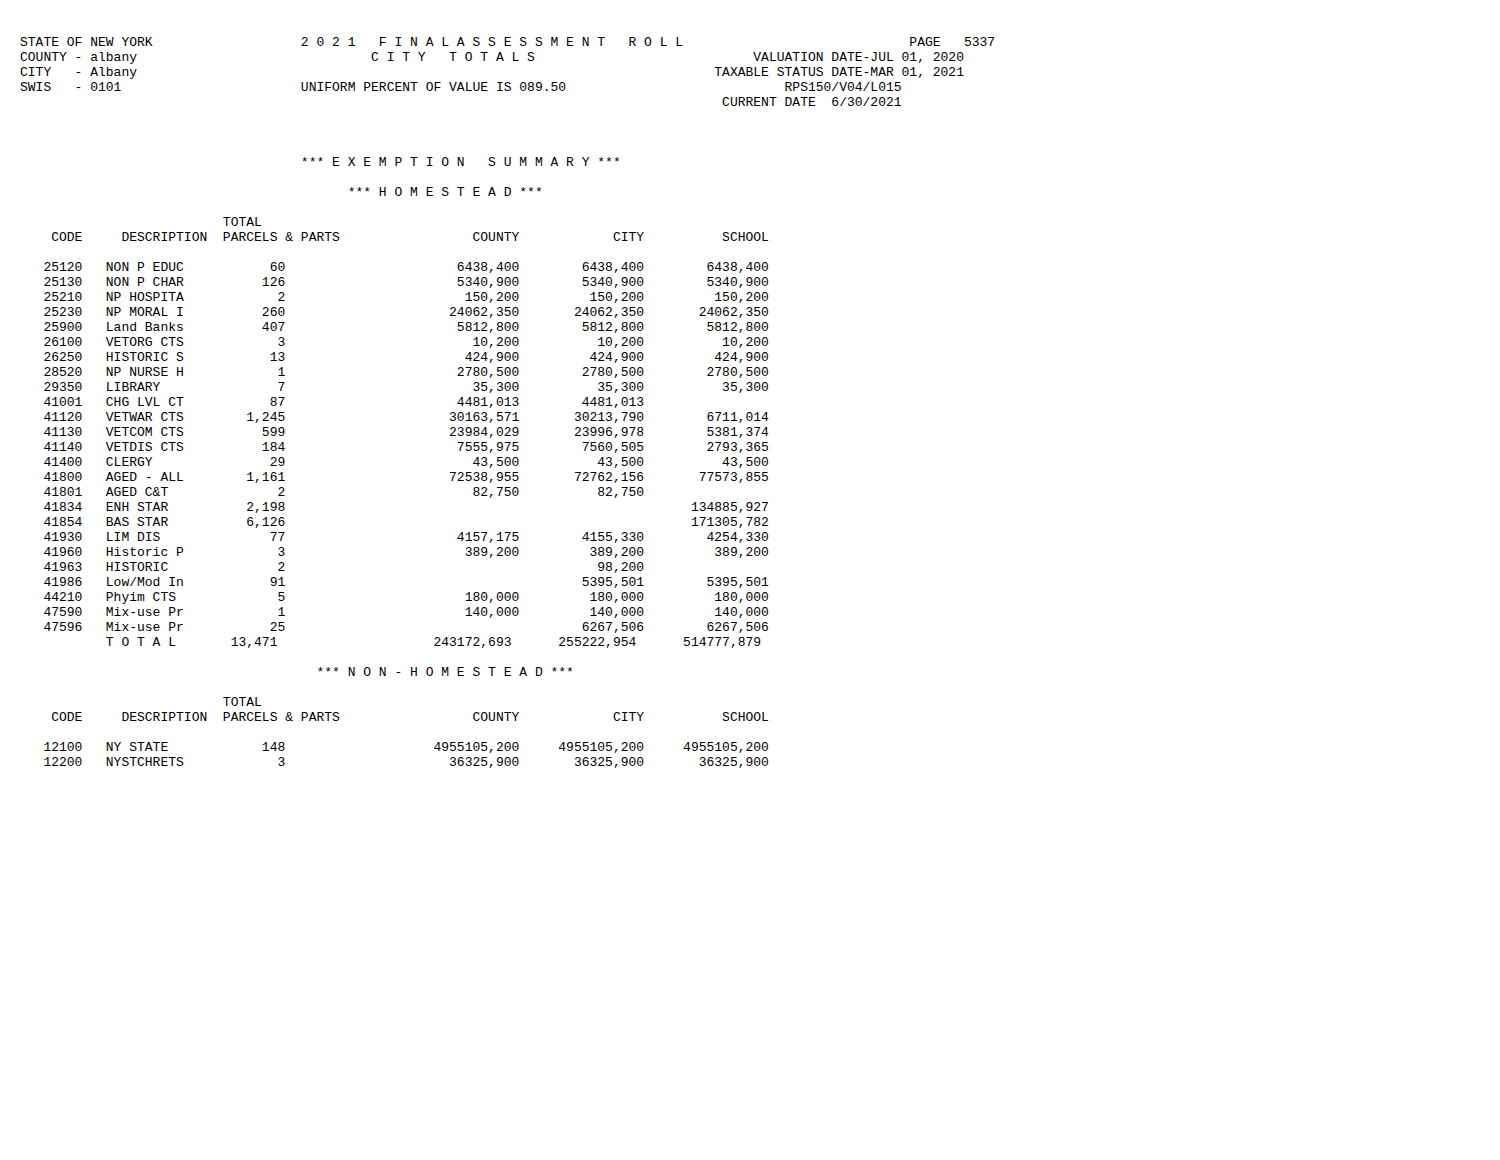STATE OF NEW YORK 2 0 2 1 F I N A L A S S E S S M E N T R O L L PAGE 5337 COUNTY - albany C I T Y T O T A L S VALUATION DATE-JUL 01, 2020 CITY - Albany TAXABLE STATUS DATE-MAR 01, 2021 SWIS - 0101 UNIFORM PERCENT OF VALUE IS 089.50 RPS150/V04/L015 CURRENT DATE 6/30/2021 *** E X E M P T I O N S U M M A R Y *** *** H O M E S T E A D *** TOTAL CODE DESCRIPTION PARCELS & PARTS COUNTY CITY SCHOOL 25120 NON P EDUC 60 6438,400 6438,400 6438,400 25130 NON P CHAR 126 5340,900 5340,900 5340,900 25210 NP HOSPITA 2 150,200 150,200 150,200 25230 NP MORAL I 260 24062,350 24062,350 24062,350 25900 Land Banks 407 5812,800 5812,800 5812,800 26100 VETORG CTS 3 10,200 10,200 10,200 26250 HISTORIC S 13 424,900 424,900 424,900 28520 NP NURSE H 1 2780,500 2780,500 2780,500 29350 LIBRARY 7 35,300 35,300 35,300 41001 CHG LVL CT 87 4481,013 4481,013 41120 VETWAR CTS 1,245 30163,571 30213,790 6711,014 41130 VETCOM CTS 599 23984,029 23996,978 5381,374 41140 VETDIS CTS 184 7555,975 7560,505 2793,365 41400 CLERGY 29 43,500 43,500 43,500 41800 AGED - ALL 1,161 72538,955 72762,156 77573,855 41801 AGED C&T 2 82,750 82,750 41834 ENH STAR 2,198 134885,927 41854 BAS STAR 6,126 171305,782 41930 LIM DIS 77 4157,175 4155,330 4254,330 41960 Historic P 3 389,200 389,200 389,200 41963 HISTORIC 2 98,200 41986 Low/Mod In 91 5395,501 5395,501 44210 Phyim CTS 5 180,000 180,000 180,000 47590 Mix-use Pr 1 140,000 140,000 140,000 47596 Mix-use Pr 25 6267,506 6267,506 T O T A L 13,471 243172,693 255222,954 514777,879 *** N O N - H O M E S T E A D *** TOTAL CODE DESCRIPTION PARCELS & PARTS COUNTY CITY SCHOOL 12100 NY STATE 148 4955105,200 4955105,200 4955105,200 12200 NYSTCHRETS 3 36325,900 36325,900 36325,900